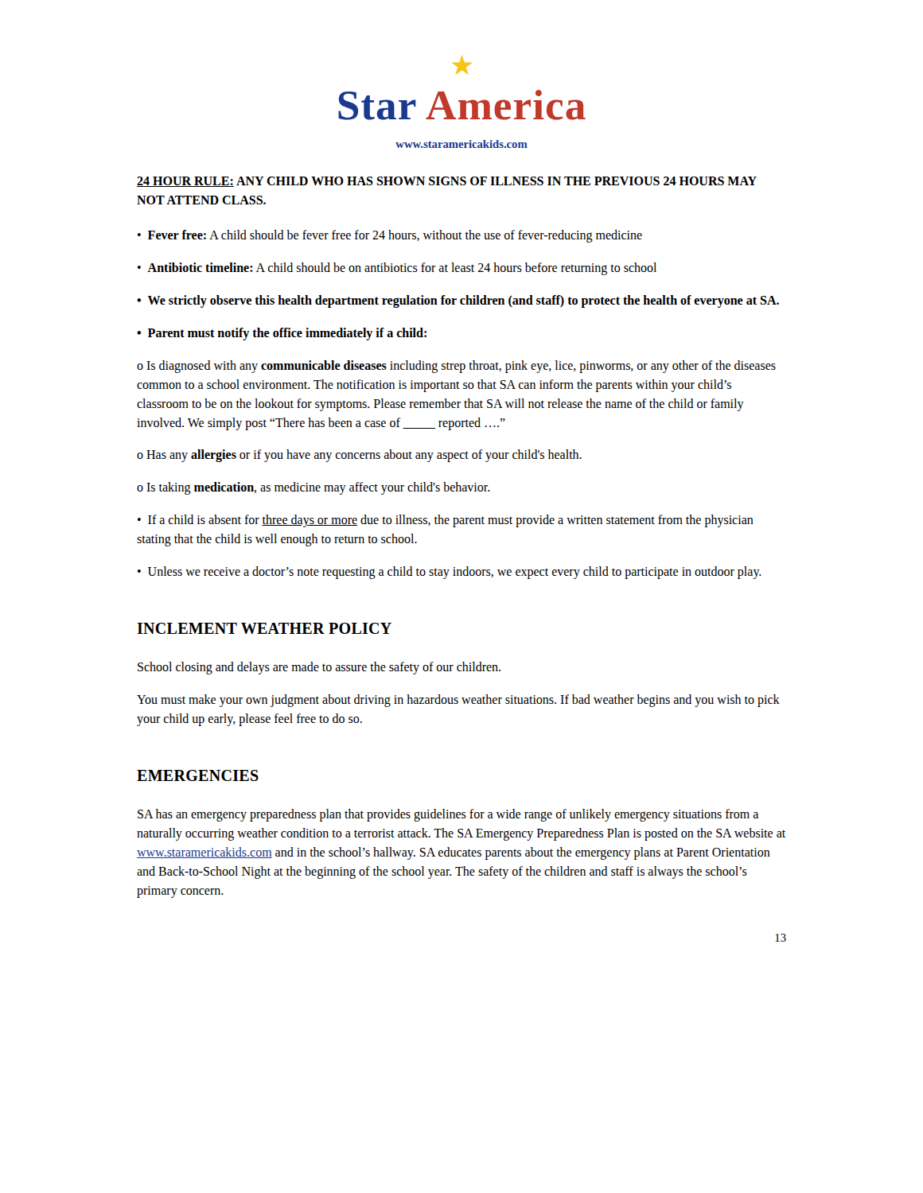★
Star America
www.staramericakids.com
24 HOUR RULE: ANY CHILD WHO HAS SHOWN SIGNS OF ILLNESS IN THE PREVIOUS 24 HOURS MAY NOT ATTEND CLASS.
Fever free: A child should be fever free for 24 hours, without the use of fever-reducing medicine
Antibiotic timeline: A child should be on antibiotics for at least 24 hours before returning to school
We strictly observe this health department regulation for children (and staff) to protect the health of everyone at SA.
Parent must notify the office immediately if a child:
o Is diagnosed with any communicable diseases including strep throat, pink eye, lice, pinworms, or any other of the diseases common to a school environment. The notification is important so that SA can inform the parents within your child’s classroom to be on the lookout for symptoms. Please remember that SA will not release the name of the child or family involved. We simply post “There has been a case of _____ reported ….”
o Has any allergies or if you have any concerns about any aspect of your child's health.
o Is taking medication, as medicine may affect your child's behavior.
If a child is absent for three days or more due to illness, the parent must provide a written statement from the physician stating that the child is well enough to return to school.
Unless we receive a doctor’s note requesting a child to stay indoors, we expect every child to participate in outdoor play.
INCLEMENT WEATHER POLICY
School closing and delays are made to assure the safety of our children.
You must make your own judgment about driving in hazardous weather situations. If bad weather begins and you wish to pick your child up early, please feel free to do so.
EMERGENCIES
SA has an emergency preparedness plan that provides guidelines for a wide range of unlikely emergency situations from a naturally occurring weather condition to a terrorist attack. The SA Emergency Preparedness Plan is posted on the SA website at www.staramericakids.com and in the school’s hallway. SA educates parents about the emergency plans at Parent Orientation and Back-to-School Night at the beginning of the school year. The safety of the children and staff is always the school’s primary concern.
13